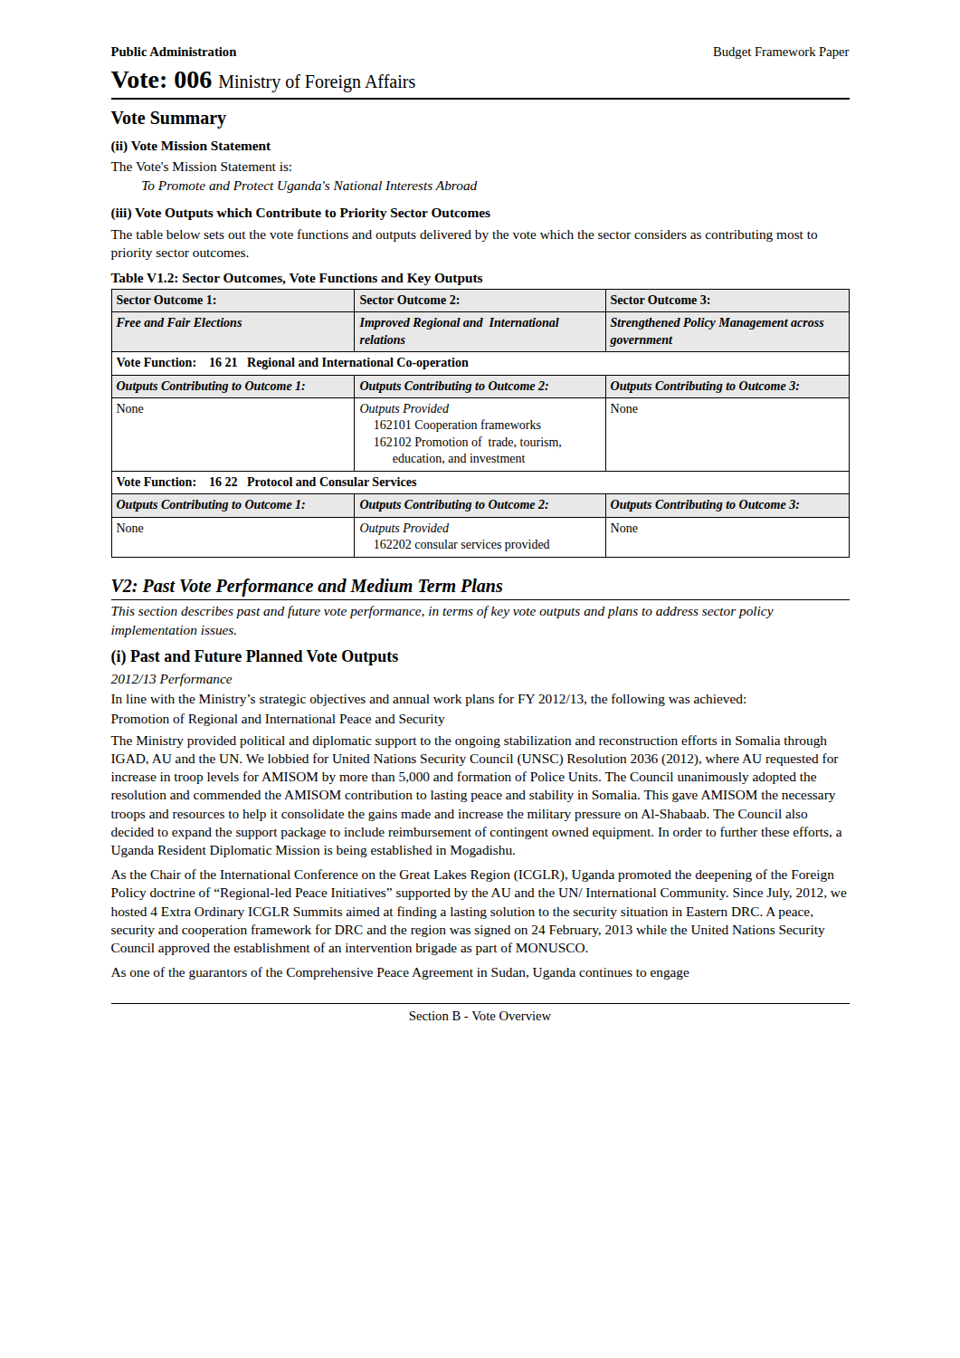Public Administration
Budget Framework Paper
Vote: 006 Ministry of Foreign Affairs
Vote Summary
(ii) Vote Mission Statement
The Vote's Mission Statement is:
To Promote and Protect Uganda's National Interests Abroad
(iii) Vote Outputs which Contribute to Priority Sector Outcomes
The table below sets out the vote functions and outputs delivered by the vote which the sector considers as contributing most to priority sector outcomes.
Table V1.2: Sector Outcomes, Vote Functions and Key Outputs
| Sector Outcome 1: | Sector Outcome 2: | Sector Outcome 3: |
| Free and Fair Elections | Improved Regional and International relations | Strengthened Policy Management across government |
| Vote Function: 16 21 Regional and International Co-operation |
| Outputs Contributing to Outcome 1: | Outputs Contributing to Outcome 2: | Outputs Contributing to Outcome 3: |
| None | Outputs Provided 162101 Cooperation frameworks 162102 Promotion of trade, tourism, education, and investment | None |
| Vote Function: 16 22 Protocol and Consular Services |
| Outputs Contributing to Outcome 1: | Outputs Contributing to Outcome 2: | Outputs Contributing to Outcome 3: |
| None | Outputs Provided 162202 consular services provided | None |
V2: Past Vote Performance and Medium Term Plans
This section describes past and future vote performance, in terms of key vote outputs and plans to address sector policy implementation issues.
(i) Past and Future Planned Vote Outputs
2012/13 Performance
In line with the Ministry’s strategic objectives and annual work plans for FY 2012/13, the following was achieved:
Promotion of Regional and International Peace and Security
The Ministry provided political and diplomatic support to the ongoing stabilization and reconstruction efforts in Somalia through IGAD, AU and the UN. We lobbied for United Nations Security Council (UNSC) Resolution 2036 (2012), where AU requested for increase in troop levels for AMISOM by more than 5,000 and formation of Police Units. The Council unanimously adopted the resolution and commended the AMISOM contribution to lasting peace and stability in Somalia. This gave AMISOM the necessary troops and resources to help it consolidate the gains made and increase the military pressure on Al-Shabaab. The Council also decided to expand the support package to include reimbursement of contingent owned equipment. In order to further these efforts, a Uganda Resident Diplomatic Mission is being established in Mogadishu.
As the Chair of the International Conference on the Great Lakes Region (ICGLR), Uganda promoted the deepening of the Foreign Policy doctrine of “Regional-led Peace Initiatives” supported by the AU and the UN/ International Community. Since July, 2012, we hosted 4 Extra Ordinary ICGLR Summits aimed at finding a lasting solution to the security situation in Eastern DRC. A peace, security and cooperation framework for DRC and the region was signed on 24 February, 2013 while the United Nations Security Council approved the establishment of an intervention brigade as part of MONUSCO.
As one of the guarantors of the Comprehensive Peace Agreement in Sudan, Uganda continues to engage
Section B - Vote Overview